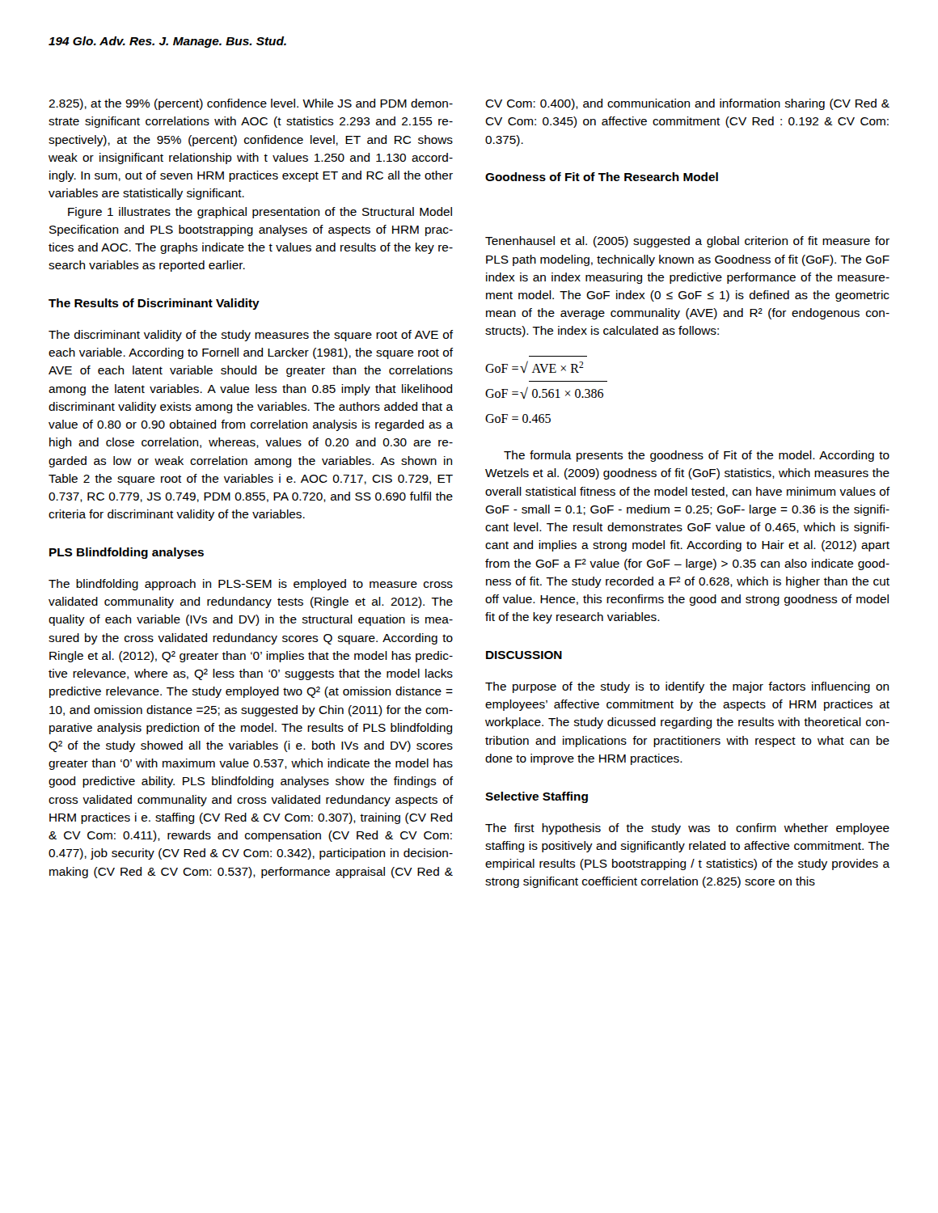194 Glo. Adv. Res. J. Manage. Bus. Stud.
2.825), at the 99% (percent) confidence level. While JS and PDM demonstrate significant correlations with AOC (t statistics 2.293 and 2.155 respectively), at the 95% (percent) confidence level, ET and RC shows weak or insignificant relationship with t values 1.250 and 1.130 accordingly. In sum, out of seven HRM practices except ET and RC all the other variables are statistically significant.
Figure 1 illustrates the graphical presentation of the Structural Model Specification and PLS bootstrapping analyses of aspects of HRM practices and AOC. The graphs indicate the t values and results of the key research variables as reported earlier.
The Results of Discriminant Validity
The discriminant validity of the study measures the square root of AVE of each variable. According to Fornell and Larcker (1981), the square root of AVE of each latent variable should be greater than the correlations among the latent variables. A value less than 0.85 imply that likelihood discriminant validity exists among the variables. The authors added that a value of 0.80 or 0.90 obtained from correlation analysis is regarded as a high and close correlation, whereas, values of 0.20 and 0.30 are regarded as low or weak correlation among the variables. As shown in Table 2 the square root of the variables i e. AOC 0.717, CIS 0.729, ET 0.737, RC 0.779, JS 0.749, PDM 0.855, PA 0.720, and SS 0.690 fulfil the criteria for discriminant validity of the variables.
PLS Blindfolding analyses
The blindfolding approach in PLS-SEM is employed to measure cross validated communality and redundancy tests (Ringle et al. 2012). The quality of each variable (IVs and DV) in the structural equation is measured by the cross validated redundancy scores Q square. According to Ringle et al. (2012), Q² greater than ‘0’ implies that the model has predictive relevance, where as, Q² less than ‘0’ suggests that the model lacks predictive relevance. The study employed two Q² (at omission distance = 10, and omission distance =25; as suggested by Chin (2011) for the comparative analysis prediction of the model. The results of PLS blindfolding Q² of the study showed all the variables (i e. both IVs and DV) scores greater than ‘0’ with maximum value 0.537, which indicate the model has good predictive ability. PLS blindfolding analyses show the findings of cross validated communality and cross validated redundancy aspects of HRM practices i e. staffing (CV Red & CV Com: 0.307), training (CV Red & CV Com: 0.411), rewards and compensation (CV Red & CV Com: 0.477), job security (CV Red & CV Com: 0.342), participation in decisionmaking (CV Red & CV Com: 0.537), performance appraisal (CV Red & CV Com: 0.400), and communication and information sharing (CV Red & CV Com: 0.345) on affective commitment (CV Red : 0.192 & CV Com: 0.375).
Goodness of Fit of The Research Model
Tenenhausel et al. (2005) suggested a global criterion of fit measure for PLS path modeling, technically known as Goodness of fit (GoF). The GoF index is an index measuring the predictive performance of the measurement model. The GoF index (0 ≤ GoF ≤ 1) is defined as the geometric mean of the average communality (AVE) and R² (for endogenous constructs). The index is calculated as follows:
GoF = AVE × R2
GoF = 0.561 × 0.386
GoF = 0.465
The formula presents the goodness of Fit of the model. According to Wetzels et al. (2009) goodness of fit (GoF) statistics, which measures the overall statistical fitness of the model tested, can have minimum values of GoF - small = 0.1; GoF - medium = 0.25; GoF- large = 0.36 is the significant level. The result demonstrates GoF value of 0.465, which is significant and implies a strong model fit. According to Hair et al. (2012) apart from the GoF a F² value (for GoF – large) > 0.35 can also indicate goodness of fit. The study recorded a F² of 0.628, which is higher than the cut off value. Hence, this reconfirms the good and strong goodness of model fit of the key research variables.
DISCUSSION
The purpose of the study is to identify the major factors influencing on employees’ affective commitment by the aspects of HRM practices at workplace. The study dicussed regarding the results with theoretical contribution and implications for practitioners with respect to what can be done to improve the HRM practices.
Selective Staffing
The first hypothesis of the study was to confirm whether employee staffing is positively and significantly related to affective commitment. The empirical results (PLS bootstrapping / t statistics) of the study provides a strong significant coefficient correlation (2.825) score on this